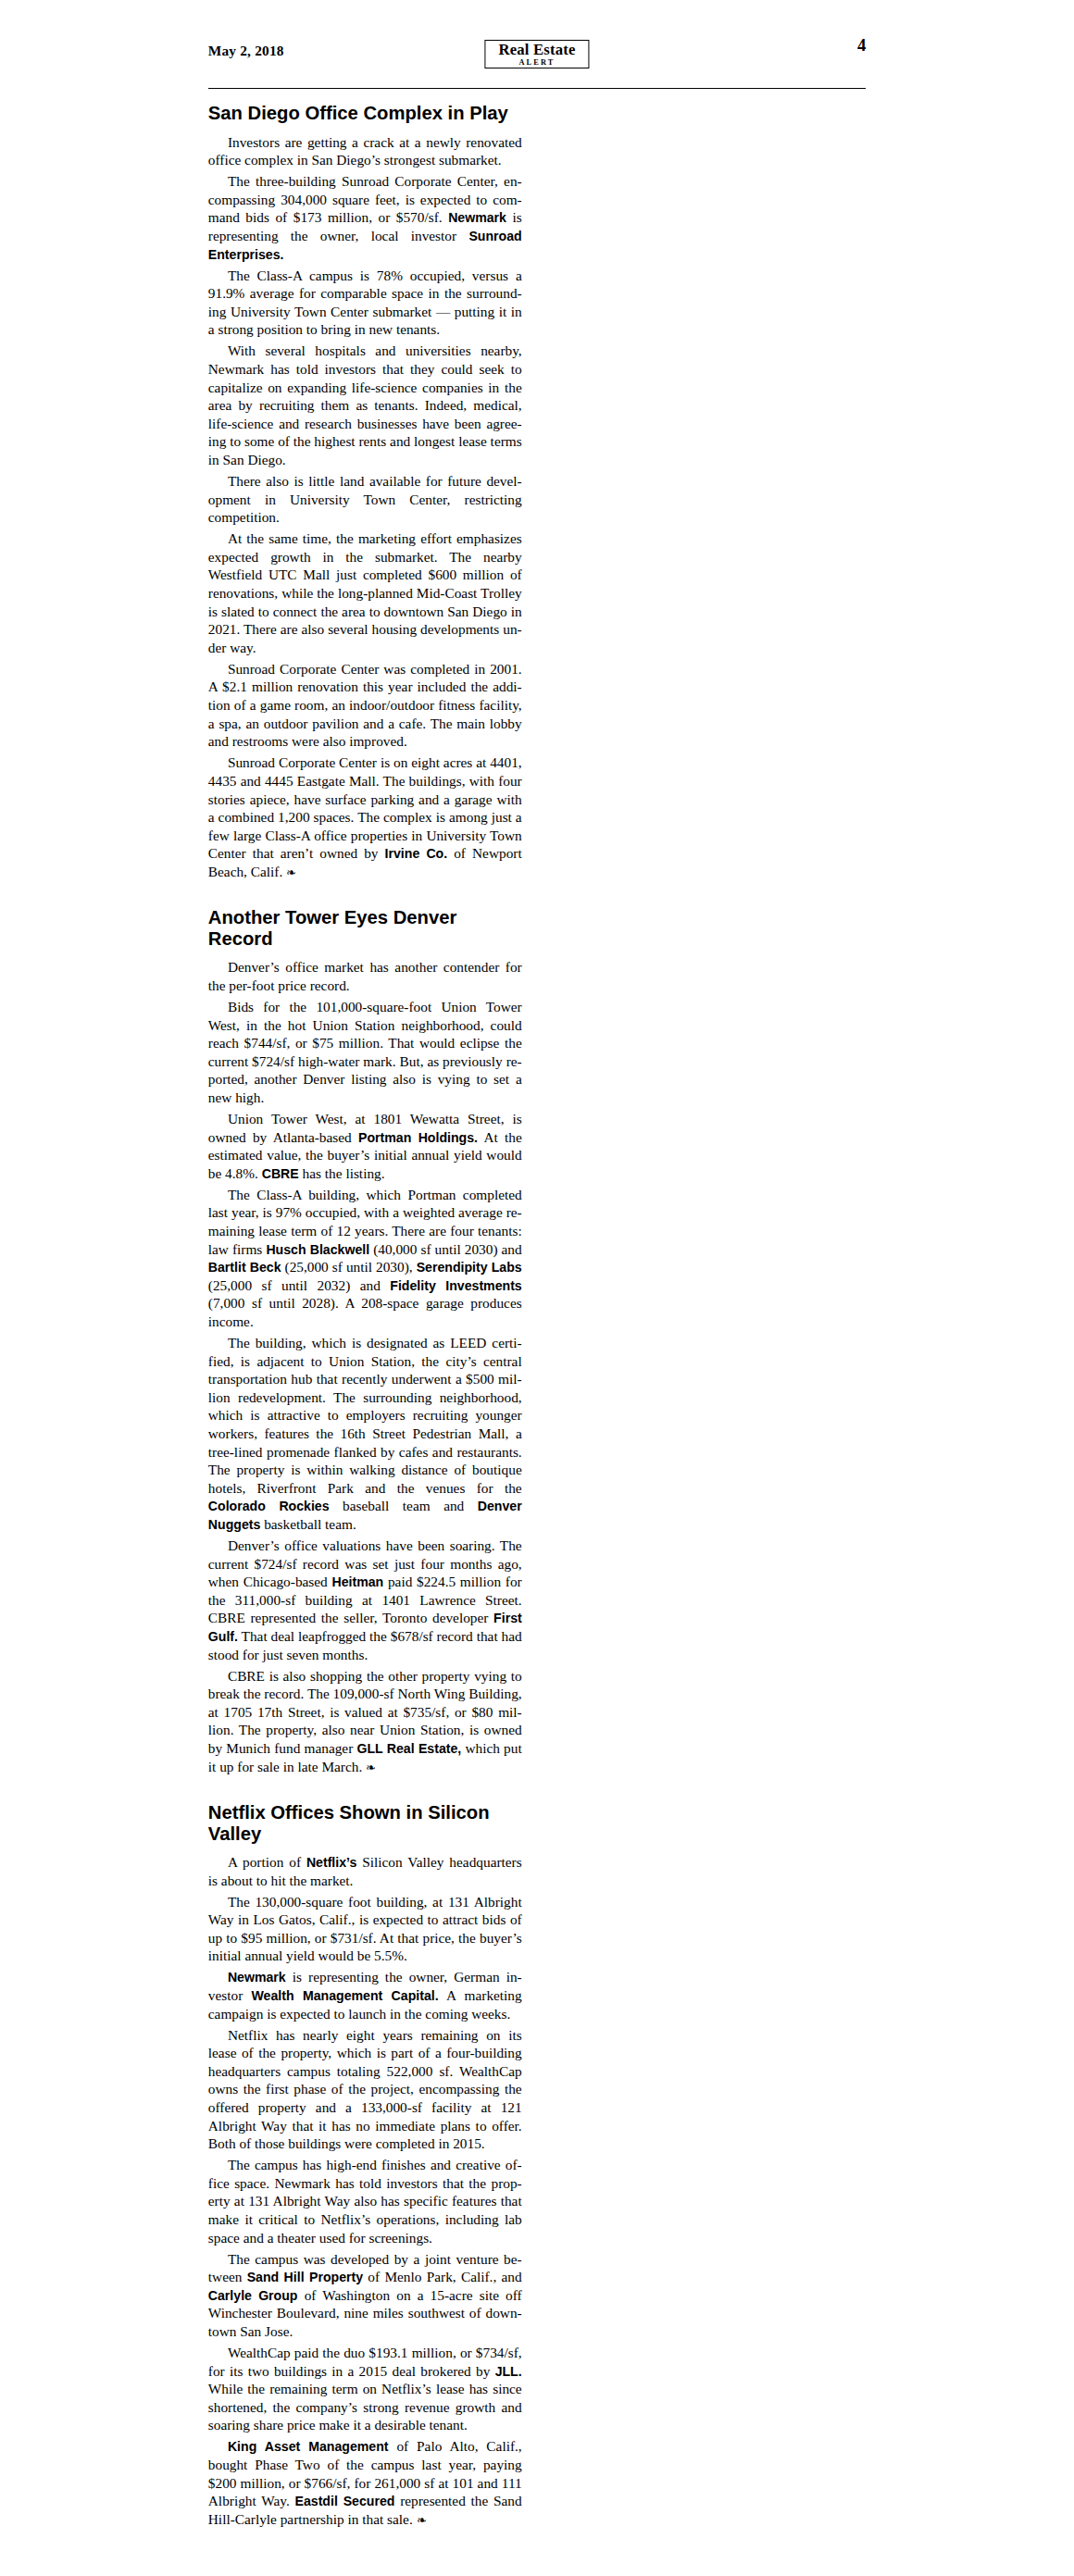May 2, 2018
Real Estate
ALERT
4
San Diego Office Complex in Play
Investors are getting a crack at a newly renovated office complex in San Diego’s strongest submarket.
The three-building Sunroad Corporate Center, encompassing 304,000 square feet, is expected to command bids of $173 million, or $570/sf. Newmark is representing the owner, local investor Sunroad Enterprises.
The Class-A campus is 78% occupied, versus a 91.9% average for comparable space in the surrounding University Town Center submarket — putting it in a strong position to bring in new tenants.
With several hospitals and universities nearby, Newmark has told investors that they could seek to capitalize on expanding life-science companies in the area by recruiting them as tenants. Indeed, medical, life-science and research businesses have been agreeing to some of the highest rents and longest lease terms in San Diego.
There also is little land available for future development in University Town Center, restricting competition.
At the same time, the marketing effort emphasizes expected growth in the submarket. The nearby Westfield UTC Mall just completed $600 million of renovations, while the long-planned Mid-Coast Trolley is slated to connect the area to downtown San Diego in 2021. There are also several housing developments under way.
Sunroad Corporate Center was completed in 2001. A $2.1 million renovation this year included the addition of a game room, an indoor/outdoor fitness facility, a spa, an outdoor pavilion and a cafe. The main lobby and restrooms were also improved.
Sunroad Corporate Center is on eight acres at 4401, 4435 and 4445 Eastgate Mall. The buildings, with four stories apiece, have surface parking and a garage with a combined 1,200 spaces. The complex is among just a few large Class-A office properties in University Town Center that aren’t owned by Irvine Co. of Newport Beach, Calif. ❧
Another Tower Eyes Denver Record
Denver’s office market has another contender for the per-foot price record.
Bids for the 101,000-square-foot Union Tower West, in the hot Union Station neighborhood, could reach $744/sf, or $75 million. That would eclipse the current $724/sf high-water mark. But, as previously reported, another Denver listing also is vying to set a new high.
Union Tower West, at 1801 Wewatta Street, is owned by Atlanta-based Portman Holdings. At the estimated value, the buyer’s initial annual yield would be 4.8%. CBRE has the listing.
The Class-A building, which Portman completed last year, is 97% occupied, with a weighted average remaining lease term of 12 years. There are four tenants: law firms Husch Blackwell (40,000 sf until 2030) and Bartlit Beck (25,000 sf until 2030), Serendipity Labs (25,000 sf until 2032) and Fidelity Investments (7,000 sf until 2028). A 208-space garage produces income.
The building, which is designated as LEED certified, is adjacent to Union Station, the city’s central transportation hub that recently underwent a $500 million redevelopment. The surrounding neighborhood, which is attractive to employers recruiting younger workers, features the 16th Street Pedestrian Mall, a tree-lined promenade flanked by cafes and restaurants. The property is within walking distance of boutique hotels, Riverfront Park and the venues for the Colorado Rockies baseball team and Denver Nuggets basketball team.
Denver’s office valuations have been soaring. The current $724/sf record was set just four months ago, when Chicago-based Heitman paid $224.5 million for the 311,000-sf building at 1401 Lawrence Street. CBRE represented the seller, Toronto developer First Gulf. That deal leapfrogged the $678/sf record that had stood for just seven months.
CBRE is also shopping the other property vying to break the record. The 109,000-sf North Wing Building, at 1705 17th Street, is valued at $735/sf, or $80 million. The property, also near Union Station, is owned by Munich fund manager GLL Real Estate, which put it up for sale in late March. ❧
Netflix Offices Shown in Silicon Valley
A portion of Netflix’s Silicon Valley headquarters is about to hit the market.
The 130,000-square foot building, at 131 Albright Way in Los Gatos, Calif., is expected to attract bids of up to $95 million, or $731/sf. At that price, the buyer’s initial annual yield would be 5.5%.
Newmark is representing the owner, German investor Wealth Management Capital. A marketing campaign is expected to launch in the coming weeks.
Netflix has nearly eight years remaining on its lease of the property, which is part of a four-building headquarters campus totaling 522,000 sf. WealthCap owns the first phase of the project, encompassing the offered property and a 133,000-sf facility at 121 Albright Way that it has no immediate plans to offer. Both of those buildings were completed in 2015.
The campus has high-end finishes and creative office space. Newmark has told investors that the property at 131 Albright Way also has specific features that make it critical to Netflix’s operations, including lab space and a theater used for screenings.
The campus was developed by a joint venture between Sand Hill Property of Menlo Park, Calif., and Carlyle Group of Washington on a 15-acre site off Winchester Boulevard, nine miles southwest of downtown San Jose.
WealthCap paid the duo $193.1 million, or $734/sf, for its two buildings in a 2015 deal brokered by JLL. While the remaining term on Netflix’s lease has since shortened, the company’s strong revenue growth and soaring share price make it a desirable tenant.
King Asset Management of Palo Alto, Calif., bought Phase Two of the campus last year, paying $200 million, or $766/sf, for 261,000 sf at 101 and 111 Albright Way. Eastdil Secured represented the Sand Hill-Carlyle partnership in that sale. ❧